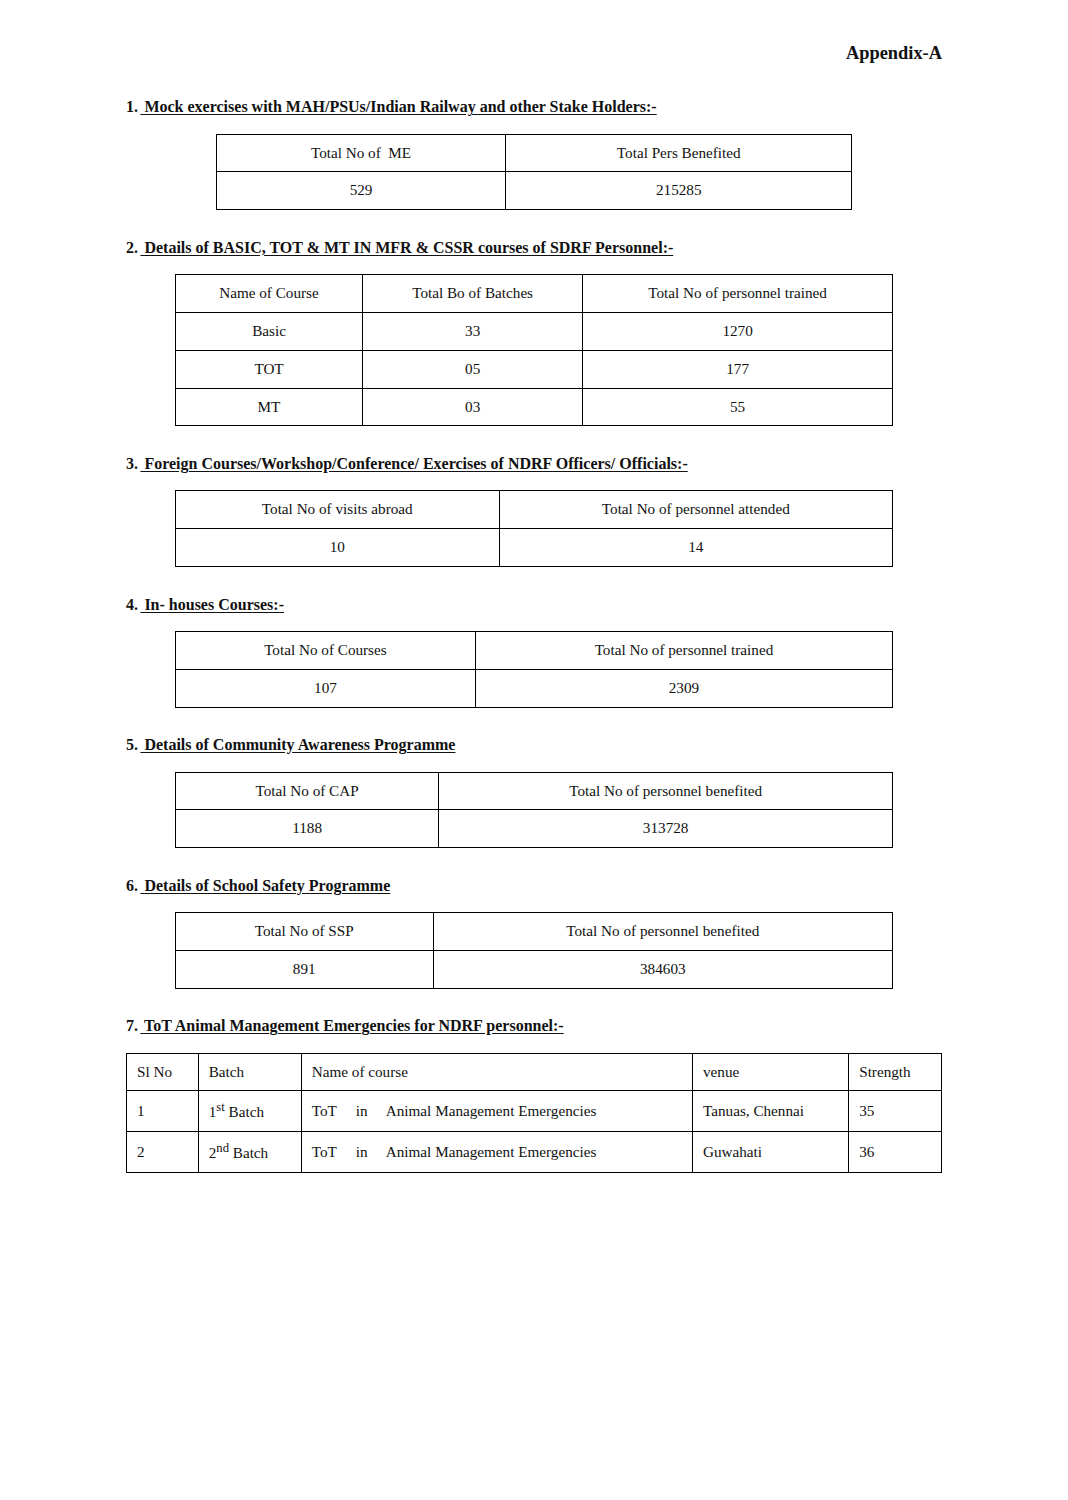Appendix-A
1. Mock exercises with MAH/PSUs/Indian Railway and other Stake Holders:-
| Total No of ME | Total Pers Benefited |
| --- | --- |
| 529 | 215285 |
2. Details of BASIC, TOT & MT IN MFR & CSSR courses of SDRF Personnel:-
| Name of Course | Total Bo of Batches | Total No of personnel trained |
| --- | --- | --- |
| Basic | 33 | 1270 |
| TOT | 05 | 177 |
| MT | 03 | 55 |
3. Foreign Courses/Workshop/Conference/ Exercises of NDRF Officers/ Officials:-
| Total No of visits abroad | Total No of personnel attended |
| --- | --- |
| 10 | 14 |
4. In- houses Courses:-
| Total No of Courses | Total No of personnel trained |
| --- | --- |
| 107 | 2309 |
5. Details of Community Awareness Programme
| Total No of CAP | Total No of personnel benefited |
| --- | --- |
| 1188 | 313728 |
6. Details of School Safety Programme
| Total No of SSP | Total No of personnel benefited |
| --- | --- |
| 891 | 384603 |
7. ToT Animal Management Emergencies for NDRF personnel:-
| Sl No | Batch | Name of course | venue | Strength |
| --- | --- | --- | --- | --- |
| 1 | 1 st Batch | ToT in Animal Management Emergencies | Tanuas, Chennai | 35 |
| 2 | 2 nd Batch | ToT in Animal Management Emergencies | Guwahati | 36 |